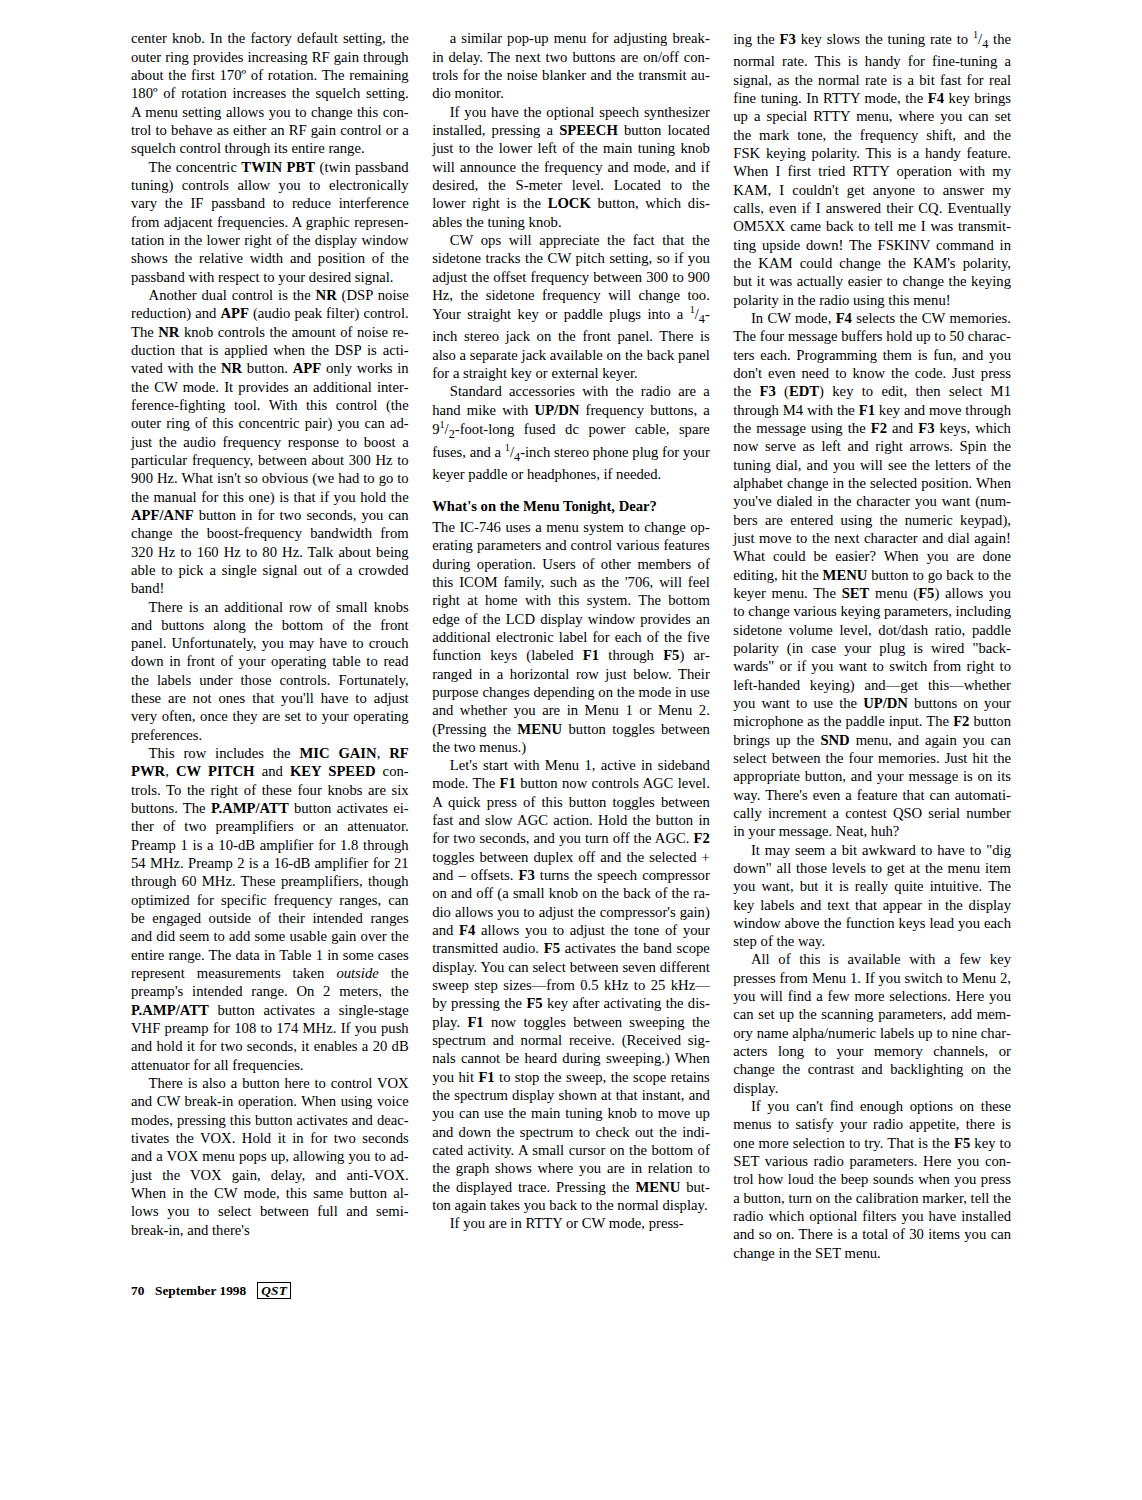center knob. In the factory default setting, the outer ring provides increasing RF gain through about the first 170º of rotation. The remaining 180º of rotation increases the squelch setting. A menu setting allows you to change this control to behave as either an RF gain control or a squelch control through its entire range.
The concentric TWIN PBT (twin passband tuning) controls allow you to electronically vary the IF passband to reduce interference from adjacent frequencies. A graphic representation in the lower right of the display window shows the relative width and position of the passband with respect to your desired signal.
Another dual control is the NR (DSP noise reduction) and APF (audio peak filter) control. The NR knob controls the amount of noise reduction that is applied when the DSP is activated with the NR button. APF only works in the CW mode. It provides an additional interference-fighting tool. With this control (the outer ring of this concentric pair) you can adjust the audio frequency response to boost a particular frequency, between about 300 Hz to 900 Hz. What isn't so obvious (we had to go to the manual for this one) is that if you hold the APF/ANF button in for two seconds, you can change the boost-frequency bandwidth from 320 Hz to 160 Hz to 80 Hz. Talk about being able to pick a single signal out of a crowded band!
There is an additional row of small knobs and buttons along the bottom of the front panel. Unfortunately, you may have to crouch down in front of your operating table to read the labels under those controls. Fortunately, these are not ones that you'll have to adjust very often, once they are set to your operating preferences.
This row includes the MIC GAIN, RF PWR, CW PITCH and KEY SPEED controls. To the right of these four knobs are six buttons. The P.AMP/ATT button activates either of two preamplifiers or an attenuator. Preamp 1 is a 10-dB amplifier for 1.8 through 54 MHz. Preamp 2 is a 16-dB amplifier for 21 through 60 MHz. These preamplifiers, though optimized for specific frequency ranges, can be engaged outside of their intended ranges and did seem to add some usable gain over the entire range. The data in Table 1 in some cases represent measurements taken outside the preamp's intended range. On 2 meters, the P.AMP/ATT button activates a single-stage VHF preamp for 108 to 174 MHz. If you push and hold it for two seconds, it enables a 20 dB attenuator for all frequencies.
There is also a button here to control VOX and CW break-in operation. When using voice modes, pressing this button activates and deactivates the VOX. Hold it in for two seconds and a VOX menu pops up, allowing you to adjust the VOX gain, delay, and anti-VOX. When in the CW mode, this same button allows you to select between full and semi-break-in, and there's
a similar pop-up menu for adjusting break-in delay. The next two buttons are on/off controls for the noise blanker and the transmit audio monitor.
If you have the optional speech synthesizer installed, pressing a SPEECH button located just to the lower left of the main tuning knob will announce the frequency and mode, and if desired, the S-meter level. Located to the lower right is the LOCK button, which disables the tuning knob.
CW ops will appreciate the fact that the sidetone tracks the CW pitch setting, so if you adjust the offset frequency between 300 to 900 Hz, the sidetone frequency will change too. Your straight key or paddle plugs into a 1/4-inch stereo jack on the front panel. There is also a separate jack available on the back panel for a straight key or external keyer.
Standard accessories with the radio are a hand mike with UP/DN frequency buttons, a 91/2-foot-long fused dc power cable, spare fuses, and a 1/4-inch stereo phone plug for your keyer paddle or headphones, if needed.
What's on the Menu Tonight, Dear?
The IC-746 uses a menu system to change operating parameters and control various features during operation. Users of other members of this ICOM family, such as the '706, will feel right at home with this system. The bottom edge of the LCD display window provides an additional electronic label for each of the five function keys (labeled F1 through F5) arranged in a horizontal row just below. Their purpose changes depending on the mode in use and whether you are in Menu 1 or Menu 2. (Pressing the MENU button toggles between the two menus.)
Let's start with Menu 1, active in sideband mode. The F1 button now controls AGC level. A quick press of this button toggles between fast and slow AGC action. Hold the button in for two seconds, and you turn off the AGC. F2 toggles between duplex off and the selected + and – offsets. F3 turns the speech compressor on and off (a small knob on the back of the radio allows you to adjust the compressor's gain) and F4 allows you to adjust the tone of your transmitted audio. F5 activates the band scope display. You can select between seven different sweep step sizes—from 0.5 kHz to 25 kHz—by pressing the F5 key after activating the display. F1 now toggles between sweeping the spectrum and normal receive. (Received signals cannot be heard during sweeping.) When you hit F1 to stop the sweep, the scope retains the spectrum display shown at that instant, and you can use the main tuning knob to move up and down the spectrum to check out the indicated activity. A small cursor on the bottom of the graph shows where you are in relation to the displayed trace. Pressing the MENU button again takes you back to the normal display.
If you are in RTTY or CW mode, press-
ing the F3 key slows the tuning rate to 1/4 the normal rate. This is handy for fine-tuning a signal, as the normal rate is a bit fast for real fine tuning. In RTTY mode, the F4 key brings up a special RTTY menu, where you can set the mark tone, the frequency shift, and the FSK keying polarity. This is a handy feature. When I first tried RTTY operation with my KAM, I couldn't get anyone to answer my calls, even if I answered their CQ. Eventually OM5XX came back to tell me I was transmitting upside down! The FSKINV command in the KAM could change the KAM's polarity, but it was actually easier to change the keying polarity in the radio using this menu!
In CW mode, F4 selects the CW memories. The four message buffers hold up to 50 characters each. Programming them is fun, and you don't even need to know the code. Just press the F3 (EDT) key to edit, then select M1 through M4 with the F1 key and move through the message using the F2 and F3 keys, which now serve as left and right arrows. Spin the tuning dial, and you will see the letters of the alphabet change in the selected position. When you've dialed in the character you want (numbers are entered using the numeric keypad), just move to the next character and dial again! What could be easier? When you are done editing, hit the MENU button to go back to the keyer menu. The SET menu (F5) allows you to change various keying parameters, including sidetone volume level, dot/dash ratio, paddle polarity (in case your plug is wired "backwards" or if you want to switch from right to left-handed keying) and—get this—whether you want to use the UP/DN buttons on your microphone as the paddle input. The F2 button brings up the SND menu, and again you can select between the four memories. Just hit the appropriate button, and your message is on its way. There's even a feature that can automatically increment a contest QSO serial number in your message. Neat, huh?
It may seem a bit awkward to have to "dig down" all those levels to get at the menu item you want, but it is really quite intuitive. The key labels and text that appear in the display window above the function keys lead you each step of the way.
All of this is available with a few key presses from Menu 1. If you switch to Menu 2, you will find a few more selections. Here you can set up the scanning parameters, add memory name alpha/numeric labels up to nine characters long to your memory channels, or change the contrast and backlighting on the display.
If you can't find enough options on these menus to satisfy your radio appetite, there is one more selection to try. That is the F5 key to SET various radio parameters. Here you control how loud the beep sounds when you press a button, turn on the calibration marker, tell the radio which optional filters you have installed and so on. There is a total of 30 items you can change in the SET menu.
70 September 1998QST